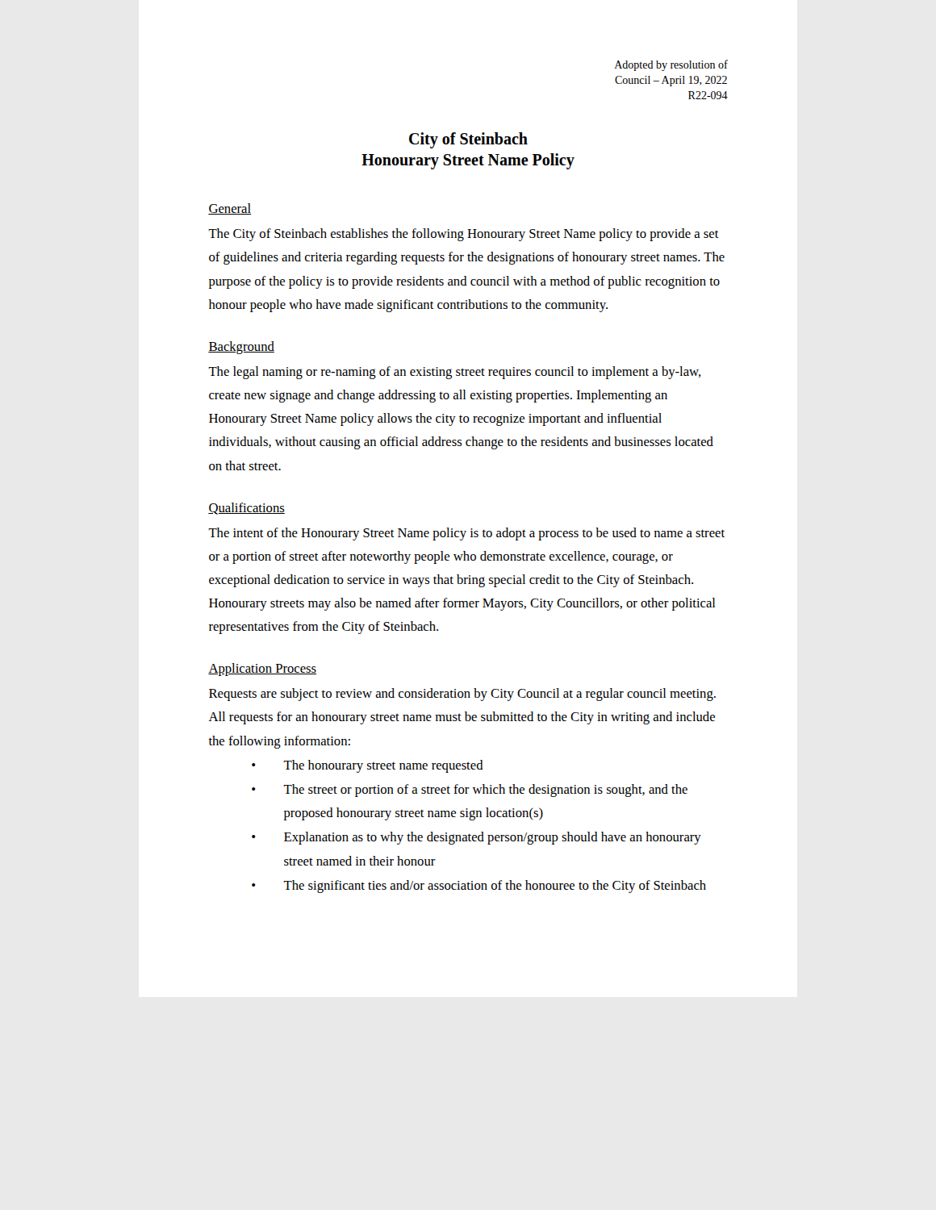Adopted by resolution of
Council – April 19, 2022
R22-094
City of Steinbach Honourary Street Name Policy
General
The City of Steinbach establishes the following Honourary Street Name policy to provide a set of guidelines and criteria regarding requests for the designations of honourary street names. The purpose of the policy is to provide residents and council with a method of public recognition to honour people who have made significant contributions to the community.
Background
The legal naming or re-naming of an existing street requires council to implement a by-law, create new signage and change addressing to all existing properties. Implementing an Honourary Street Name policy allows the city to recognize important and influential individuals, without causing an official address change to the residents and businesses located on that street.
Qualifications
The intent of the Honourary Street Name policy is to adopt a process to be used to name a street or a portion of street after noteworthy people who demonstrate excellence, courage, or exceptional dedication to service in ways that bring special credit to the City of Steinbach. Honourary streets may also be named after former Mayors, City Councillors, or other political representatives from the City of Steinbach.
Application Process
Requests are subject to review and consideration by City Council at a regular council meeting. All requests for an honourary street name must be submitted to the City in writing and include the following information:
The honourary street name requested
The street or portion of a street for which the designation is sought, and the proposed honourary street name sign location(s)
Explanation as to why the designated person/group should have an honourary street named in their honour
The significant ties and/or association of the honouree to the City of Steinbach